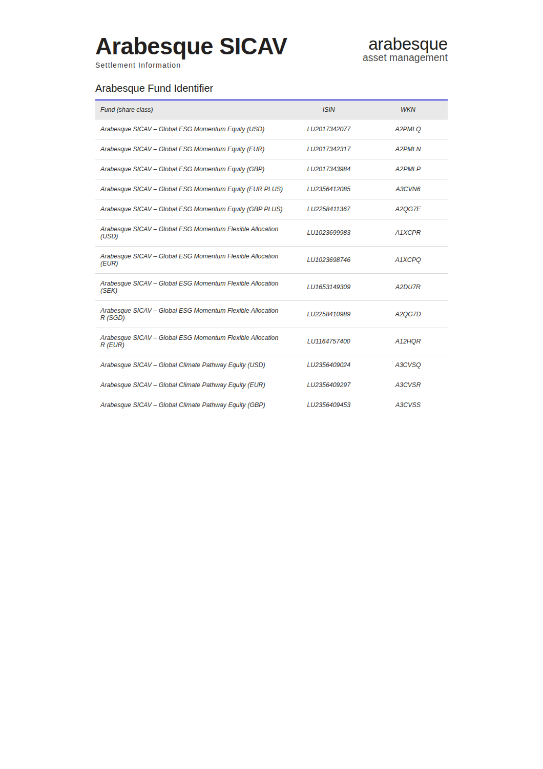Arabesque SICAV
Settlement Information
arabesque
asset management
Arabesque Fund Identifier
| Fund (share class) | ISIN | WKN |
| --- | --- | --- |
| Arabesque SICAV – Global ESG Momentum Equity (USD) | LU2017342077 | A2PMLQ |
| Arabesque SICAV – Global ESG Momentum Equity (EUR) | LU2017342317 | A2PMLN |
| Arabesque SICAV – Global ESG Momentum Equity (GBP) | LU2017343984 | A2PMLP |
| Arabesque SICAV – Global ESG Momentum Equity (EUR PLUS) | LU2356412085 | A3CVN6 |
| Arabesque SICAV – Global ESG Momentum Equity (GBP PLUS) | LU2258411367 | A2QG7E |
| Arabesque SICAV – Global ESG Momentum Flexible Allocation (USD) | LU1023699983 | A1XCPR |
| Arabesque SICAV – Global ESG Momentum Flexible Allocation (EUR) | LU1023698746 | A1XCPQ |
| Arabesque SICAV – Global ESG Momentum Flexible Allocation (SEK) | LU1653149309 | A2DU7R |
| Arabesque SICAV – Global ESG Momentum Flexible Allocation R (SGD) | LU2258410989 | A2QG7D |
| Arabesque SICAV – Global ESG Momentum Flexible Allocation R (EUR) | LU1164757400 | A12HQR |
| Arabesque SICAV – Global Climate Pathway Equity (USD) | LU2356409024 | A3CVSQ |
| Arabesque SICAV – Global Climate Pathway Equity (EUR) | LU2356409297 | A3CVSR |
| Arabesque SICAV – Global Climate Pathway Equity (GBP) | LU2356409453 | A3CVSS |